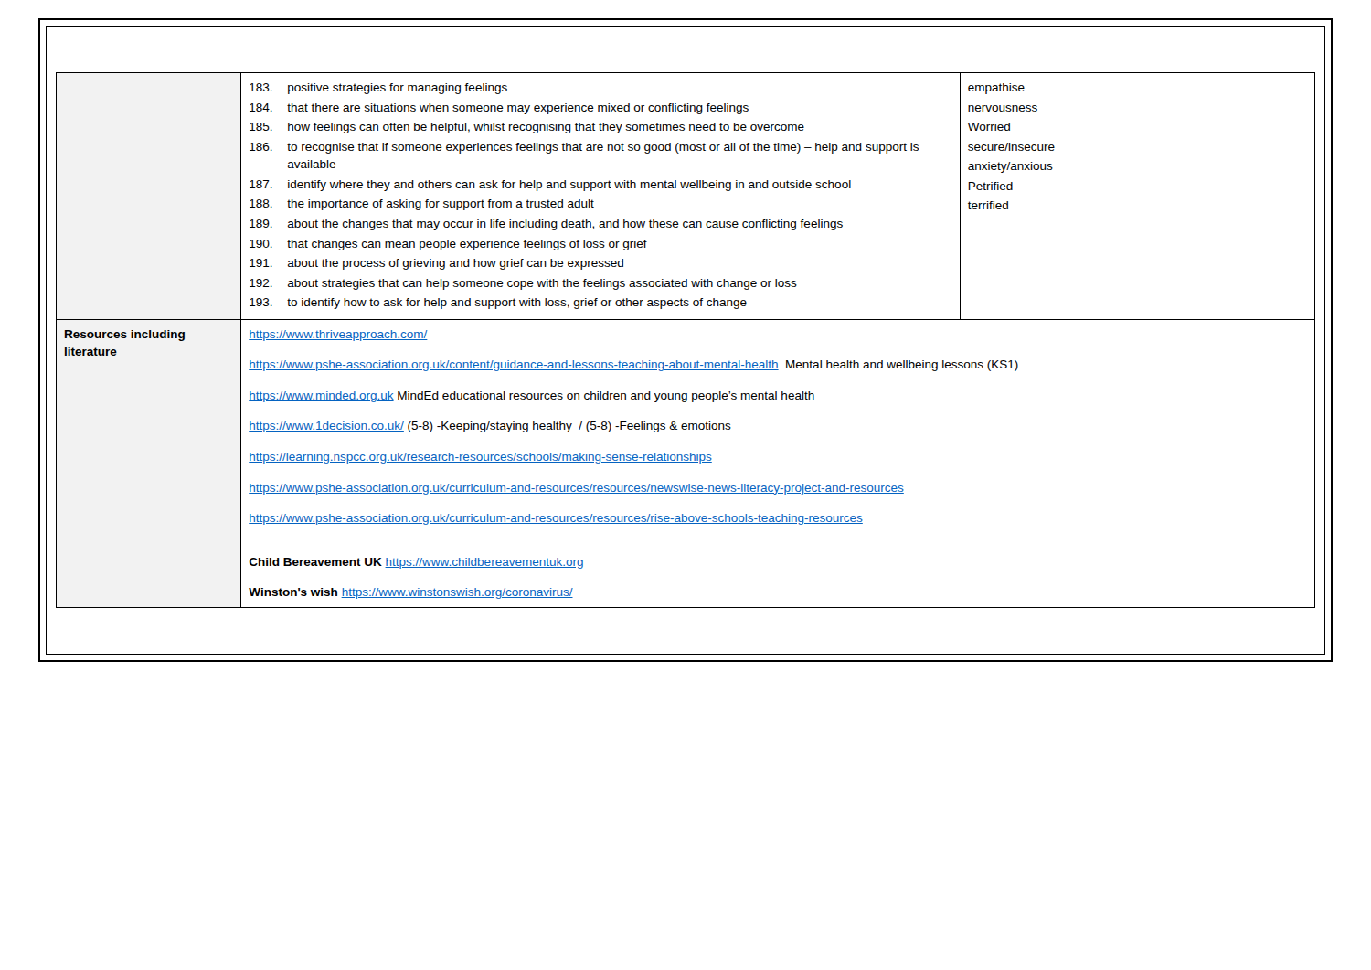| | 183. positive strategies for managing feelings 184. that there are situations when someone may experience mixed or conflicting feelings 185. how feelings can often be helpful, whilst recognising that they sometimes need to be overcome 186. to recognise that if someone experiences feelings that are not so good (most or all of the time) – help and support is available 187. identify where they and others can ask for help and support with mental wellbeing in and outside school 188. the importance of asking for support from a trusted adult 189. about the changes that may occur in life including death, and how these can cause conflicting feelings 190. that changes can mean people experience feelings of loss or grief 191. about the process of grieving and how grief can be expressed 192. about strategies that can help someone cope with the feelings associated with change or loss 193. to identify how to ask for help and support with loss, grief or other aspects of change | empathise nervousness Worried secure/insecure anxiety/anxious Petrified terrified |
| Resources including literature | https://www.thriveapproach.com/ https://www.pshe-association.org.uk/content/guidance-and-lessons-teaching-about-mental-health Mental health and wellbeing lessons (KS1) https://www.minded.org.uk MindEd educational resources on children and young people’s mental health https://www.1decision.co.uk/ (5-8) -Keeping/staying healthy / (5-8) -Feelings & emotions https://learning.nspcc.org.uk/research-resources/schools/making-sense-relationships https://www.pshe-association.org.uk/curriculum-and-resources/resources/newswise-news-literacy-project-and-resources https://www.pshe-association.org.uk/curriculum-and-resources/resources/rise-above-schools-teaching-resources Child Bereavement UK https://www.childbereavementuk.org Winston's wish https://www.winstonswish.org/coronavirus/ |